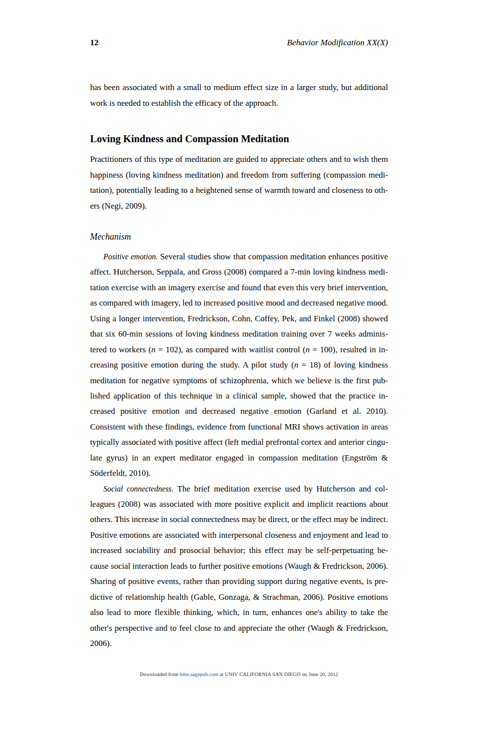12 Behavior Modification XX(X)
has been associated with a small to medium effect size in a larger study, but additional work is needed to establish the efficacy of the approach.
Loving Kindness and Compassion Meditation
Practitioners of this type of meditation are guided to appreciate others and to wish them happiness (loving kindness meditation) and freedom from suffering (compassion meditation), potentially leading to a heightened sense of warmth toward and closeness to others (Negi, 2009).
Mechanism
Positive emotion. Several studies show that compassion meditation enhances positive affect. Hutcherson, Seppala, and Gross (2008) compared a 7-min loving kindness meditation exercise with an imagery exercise and found that even this very brief intervention, as compared with imagery, led to increased positive mood and decreased negative mood. Using a longer intervention, Fredrickson, Cohn, Coffey, Pek, and Finkel (2008) showed that six 60-min sessions of loving kindness meditation training over 7 weeks administered to workers (n = 102), as compared with waitlist control (n = 100), resulted in increasing positive emotion during the study. A pilot study (n = 18) of loving kindness meditation for negative symptoms of schizophrenia, which we believe is the first published application of this technique in a clinical sample, showed that the practice increased positive emotion and decreased negative emotion (Garland et al. 2010). Consistent with these findings, evidence from functional MRI shows activation in areas typically associated with positive affect (left medial prefrontal cortex and anterior cingulate gyrus) in an expert meditator engaged in compassion meditation (Engström & Söderfeldt, 2010).
Social connectedness. The brief meditation exercise used by Hutcherson and colleagues (2008) was associated with more positive explicit and implicit reactions about others. This increase in social connectedness may be direct, or the effect may be indirect. Positive emotions are associated with interpersonal closeness and enjoyment and lead to increased sociability and prosocial behavior; this effect may be self-perpetuating because social interaction leads to further positive emotions (Waugh & Fredrickson, 2006). Sharing of positive events, rather than providing support during negative events, is predictive of relationship health (Gable, Gonzaga, & Strachman, 2006). Positive emotions also lead to more flexible thinking, which, in turn, enhances one's ability to take the other's perspective and to feel close to and appreciate the other (Waugh & Fredrickson, 2006).
Downloaded from bmo.sagepub.com at UNIV CALIFORNIA SAN DIEGO on June 20, 2012